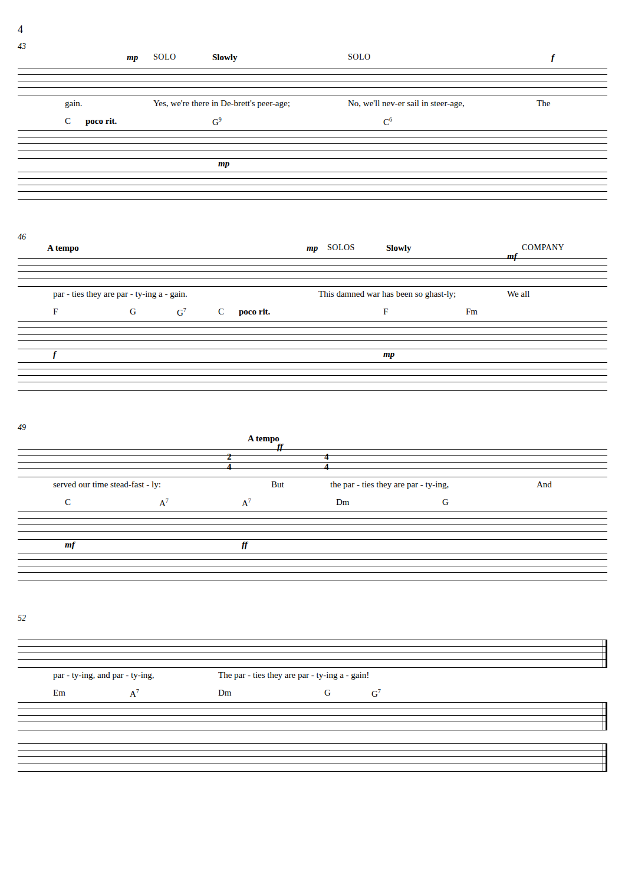4
43
mp SOLO Slowly SOLO f
gain. Yes, we're there in De-brett's peer-age; No, we'll nev-er sail in steer-age, The
C poco rit. G9 C6
mp
46
A tempo mp SOLOS Slowly COMPANY mf
par - ties they are par - ty-ing a - gain. This damned war has been so ghast-ly; We all
F G G7 C poco rit. F Fm
f mp
49
A tempo ff
2
4 4
4
served our time stead-fast - ly: But the par - ties they are par - ty-ing, And
C A7 A7 Dm G
mf ff
52
par - ty-ing, and par - ty-ing, The par - ties they are par - ty-ing a - gain!
Em A7 Dm G G7